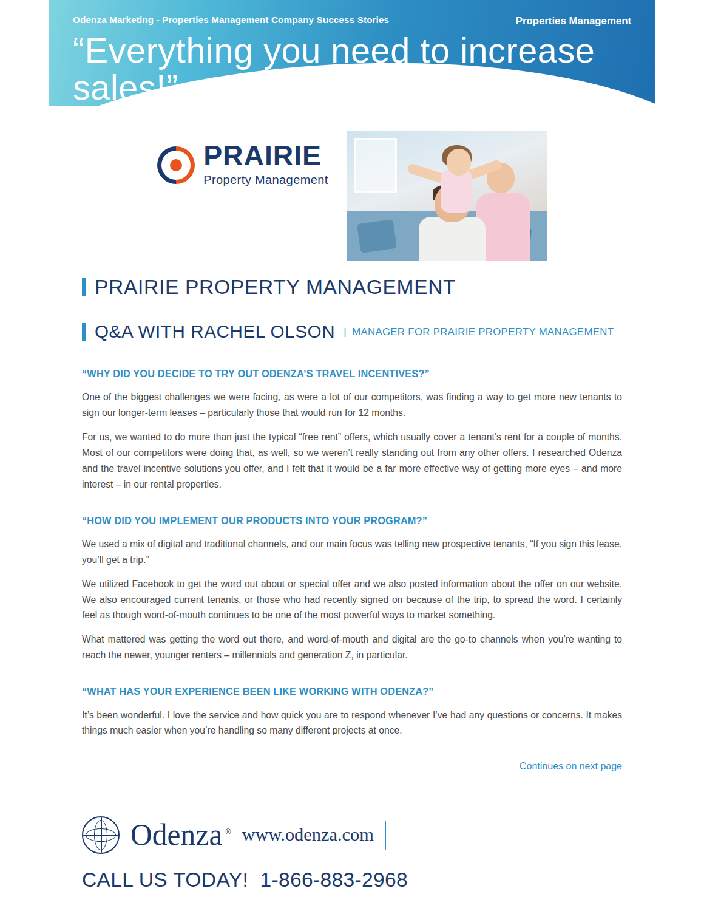Odenza Marketing - Properties Management Company Success Stories
Properties Management
“Everything you need to increase sales!”
PRAIRIE
Property Management
PRAIRIE PROPERTY MANAGEMENT
Q&A WITH RACHEL OLSON Manager for Prairie Property Management
“Why did you decide to try out Odenza’s travel incentives?”
One of the biggest challenges we were facing, as were a lot of our competitors, was finding a way to get more new tenants to sign our longer-term leases – particularly those that would run for 12 months.
For us, we wanted to do more than just the typical “free rent” offers, which usually cover a tenant’s rent for a couple of months. Most of our competitors were doing that, as well, so we weren’t really standing out from any other offers. I researched Odenza and the travel incentive solutions you offer, and I felt that it would be a far more effective way of getting more eyes – and more interest – in our rental properties.
“How did you implement our products into your program?”
We used a mix of digital and traditional channels, and our main focus was telling new prospective tenants, “If you sign this lease, you’ll get a trip.”
We utilized Facebook to get the word out about or special offer and we also posted information about the offer on our website. We also encouraged current tenants, or those who had recently signed on because of the trip, to spread the word. I certainly feel as though word-of-mouth continues to be one of the most powerful ways to market something.
What mattered was getting the word out there, and word-of-mouth and digital are the go-to channels when you’re wanting to reach the newer, younger renters – millennials and generation Z, in particular.
“What has your experience been like working with Odenza?”
It’s been wonderful. I love the service and how quick you are to respond whenever I’ve had any questions or concerns. It makes things much easier when you’re handling so many different projects at once.
Continues on next page
Odenza®
www.odenza.com
CALL US TODAY! 1-866-883-2968